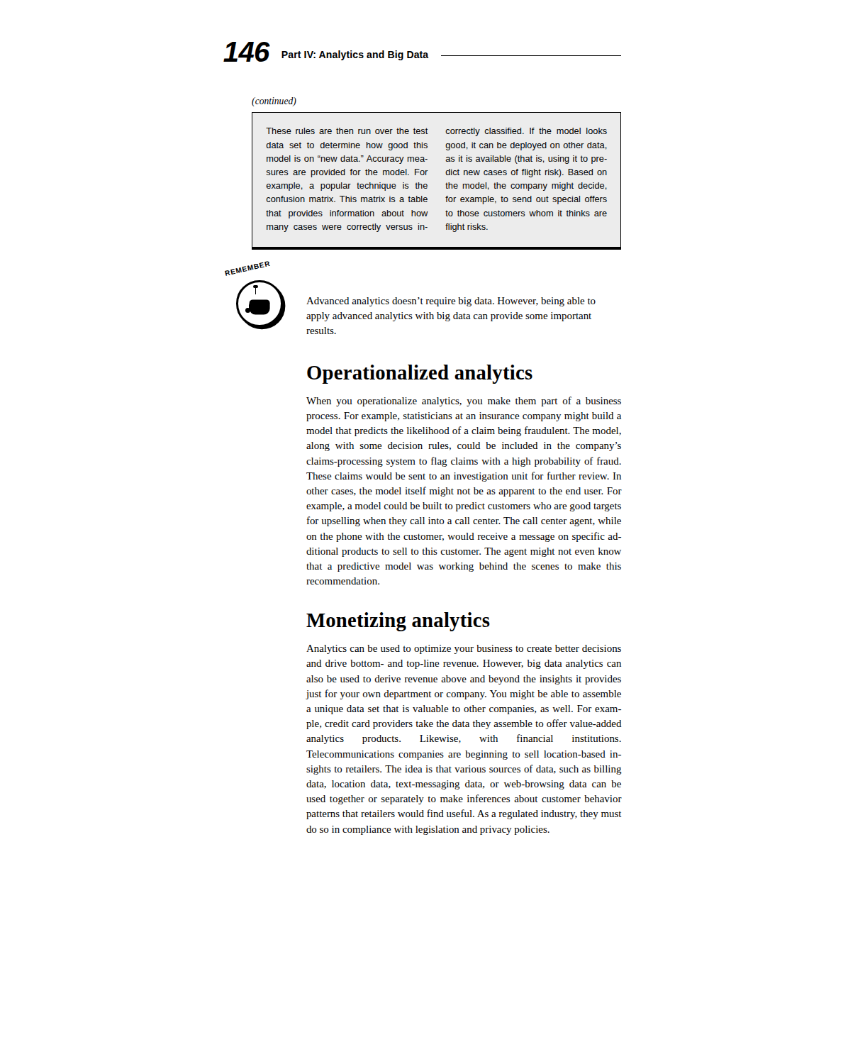146
Part IV: Analytics and Big Data
(continued)
These rules are then run over the test data set to determine how good this model is on “new data.” Accuracy measures are provided for the model. For example, a popular technique is the confusion matrix. This matrix is a table that provides information about how many cases were correctly versus incorrectly classified. If the model looks good, it can be deployed on other data, as it is available (that is, using it to predict new cases of flight risk). Based on the model, the company might decide, for example, to send out special offers to those customers whom it thinks are flight risks.
REMEMBER
Advanced analytics doesn’t require big data. However, being able to apply advanced analytics with big data can provide some important results.
Operationalized analytics
When you operationalize analytics, you make them part of a business process. For example, statisticians at an insurance company might build a model that predicts the likelihood of a claim being fraudulent. The model, along with some decision rules, could be included in the company’s claims-processing system to flag claims with a high probability of fraud. These claims would be sent to an investigation unit for further review. In other cases, the model itself might not be as apparent to the end user. For example, a model could be built to predict customers who are good targets for upselling when they call into a call center. The call center agent, while on the phone with the customer, would receive a message on specific additional products to sell to this customer. The agent might not even know that a predictive model was working behind the scenes to make this recommendation.
Monetizing analytics
Analytics can be used to optimize your business to create better decisions and drive bottom- and top-line revenue. However, big data analytics can also be used to derive revenue above and beyond the insights it provides just for your own department or company. You might be able to assemble a unique data set that is valuable to other companies, as well. For example, credit card providers take the data they assemble to offer value-added analytics products. Likewise, with financial institutions. Telecommunications companies are beginning to sell location-based insights to retailers. The idea is that various sources of data, such as billing data, location data, text-messaging data, or web-browsing data can be used together or separately to make inferences about customer behavior patterns that retailers would find useful. As a regulated industry, they must do so in compliance with legislation and privacy policies.